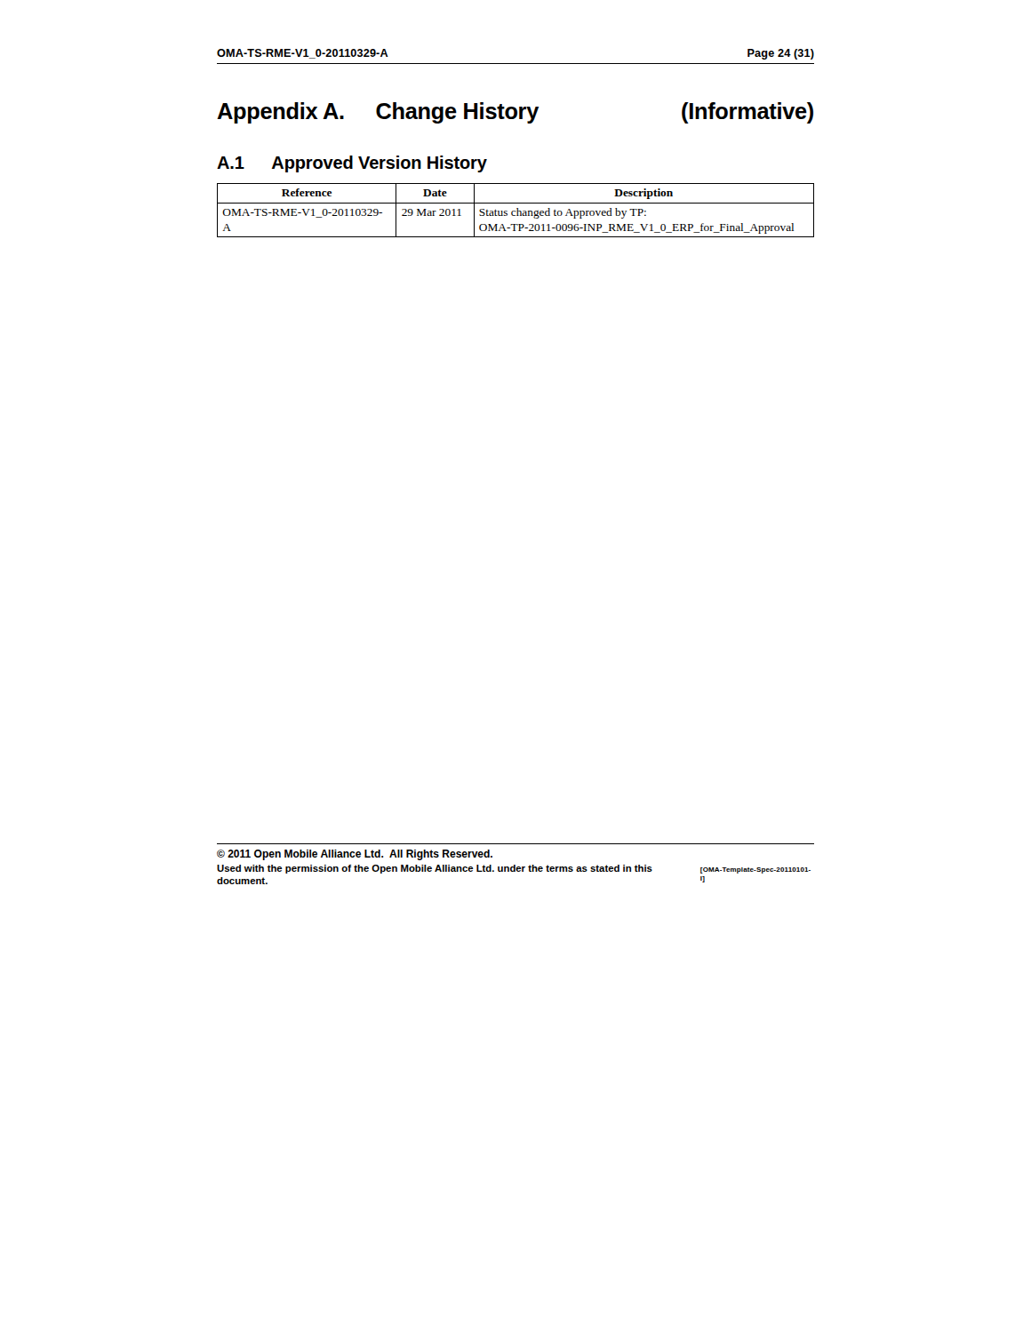OMA-TS-RME-V1_0-20110329-A
Page 24 (31)
Appendix A. Change History (Informative)
A.1 Approved Version History
| Reference | Date | Description |
| --- | --- | --- |
| OMA-TS-RME-V1_0-20110329-A | 29 Mar 2011 | Status changed to Approved by TP: OMA-TP-2011-0096-INP_RME_V1_0_ERP_for_Final_Approval |
© 2011 Open Mobile Alliance Ltd. All Rights Reserved.
Used with the permission of the Open Mobile Alliance Ltd. under the terms as stated in this document.
[OMA-Template-Spec-20110101-I]